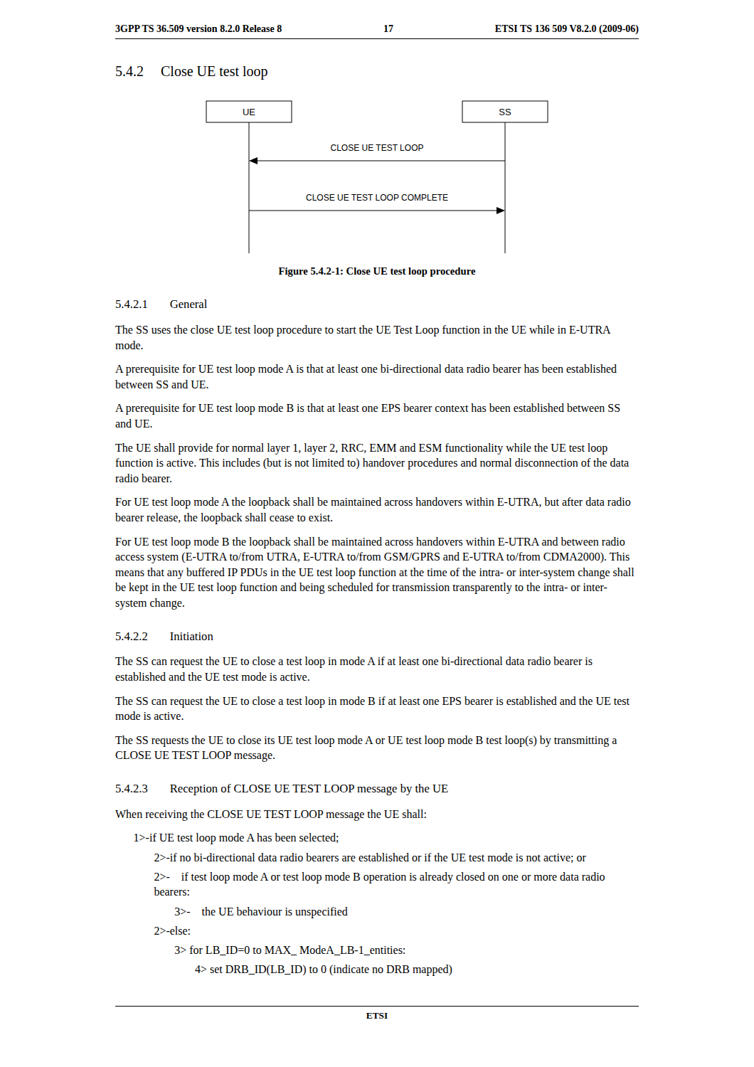3GPP TS 36.509 version 8.2.0 Release 8 17 ETSI TS 136 509 V8.2.0 (2009-06)
5.4.2 Close UE test loop
UE SS CLOSE UE TEST LOOP CLOSE UE TEST LOOP COMPLETE
Figure 5.4.2-1: Close UE test loop procedure
5.4.2.1 General
The SS uses the close UE test loop procedure to start the UE Test Loop function in the UE while in E-UTRA mode.
A prerequisite for UE test loop mode A is that at least one bi-directional data radio bearer has been established between SS and UE.
A prerequisite for UE test loop mode B is that at least one EPS bearer context has been established between SS and UE.
The UE shall provide for normal layer 1, layer 2, RRC, EMM and ESM functionality while the UE test loop function is active. This includes (but is not limited to) handover procedures and normal disconnection of the data radio bearer.
For UE test loop mode A the loopback shall be maintained across handovers within E-UTRA, but after data radio bearer release, the loopback shall cease to exist.
For UE test loop mode B the loopback shall be maintained across handovers within E-UTRA and between radio access system (E-UTRA to/from UTRA, E-UTRA to/from GSM/GPRS and E-UTRA to/from CDMA2000). This means that any buffered IP PDUs in the UE test loop function at the time of the intra- or inter-system change shall be kept in the UE test loop function and being scheduled for transmission transparently to the intra- or inter-system change.
5.4.2.2 Initiation
The SS can request the UE to close a test loop in mode A if at least one bi-directional data radio bearer is established and the UE test mode is active.
The SS can request the UE to close a test loop in mode B if at least one EPS bearer is established and the UE test mode is active.
The SS requests the UE to close its UE test loop mode A or UE test loop mode B test loop(s) by transmitting a CLOSE UE TEST LOOP message.
5.4.2.3 Reception of CLOSE UE TEST LOOP message by the UE
When receiving the CLOSE UE TEST LOOP message the UE shall:
1>-if UE test loop mode A has been selected;
2>-if no bi-directional data radio bearers are established or if the UE test mode is not active; or
2>- if test loop mode A or test loop mode B operation is already closed on one or more data radio bearers:
3>- the UE behaviour is unspecified
2>-else:
3> for LB_ID=0 to MAX_ ModeA_LB-1_entities:
4> set DRB_ID(LB_ID) to 0 (indicate no DRB mapped)
ETSI